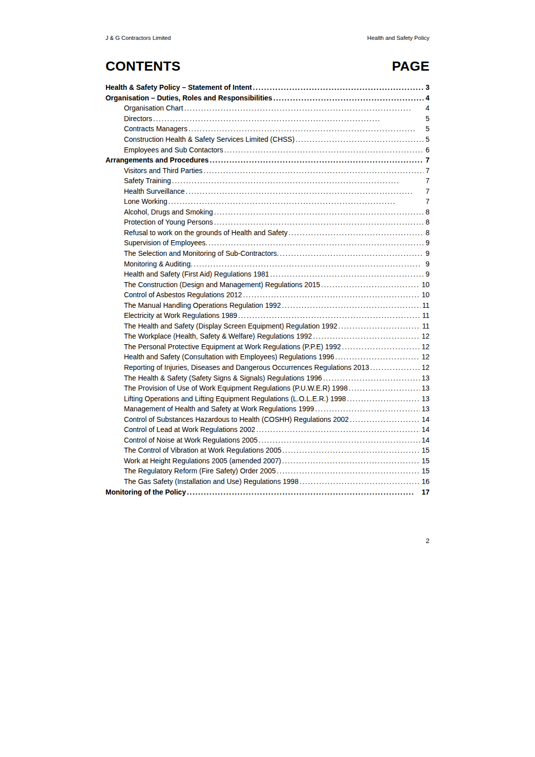J & G Contractors Limited
Health and Safety Policy
CONTENTS PAGE
Health & Safety Policy – Statement of Intent................................................................................. 3
Organisation – Duties, Roles and Responsibilities................................................................................. 4
Organisation Chart................................................................................. 4
Directors................................................................................. 5
Contracts Managers................................................................................. 5
Construction Health & Safety Services Limited (CHSS)................................................................................. 5
Employees and Sub Contactors................................................................................. 6
Arrangements and Procedures................................................................................. 7
Visitors and Third Parties................................................................................. 7
Safety Training................................................................................. 7
Health Surveillance................................................................................. 7
Lone Working................................................................................. 7
Alcohol, Drugs and Smoking................................................................................. 8
Protection of Young Persons................................................................................. 8
Refusal to work on the grounds of Health and Safety................................................................................. 8
Supervision of Employees.................................................................................. 9
The Selection and Monitoring of Sub-Contractors.................................................................................. 9
Monitoring & Auditing.................................................................................. 9
Health and Safety (First Aid) Regulations 1981................................................................................. 9
The Construction (Design and Management) Regulations 2015................................................................................. 10
Control of Asbestos Regulations 2012................................................................................. 10
The Manual Handling Operations Regulation 1992................................................................................. 11
Electricity at Work Regulations 1989................................................................................. 11
The Health and Safety (Display Screen Equipment) Regulation 1992................................................................................. 11
The Workplace (Health, Safety & Welfare) Regulations 1992................................................................................. 12
The Personal Protective Equipment at Work Regulations (P.P.E) 1992................................................................................. 12
Health and Safety (Consultation with Employees) Regulations 1996................................................................................. 12
Reporting of Injuries, Diseases and Dangerous Occurrences Regulations 2013................................................................................. 12
The Health & Safety (Safety Signs & Signals) Regulations 1996................................................................................. 13
The Provision of Use of Work Equipment Regulations (P.U.W.E.R) 1998................................................................................. 13
Lifting Operations and Lifting Equipment Regulations (L.O.L.E.R.) 1998................................................................................. 13
Management of Health and Safety at Work Regulations 1999................................................................................. 13
Control of Substances Hazardous to Health (COSHH) Regulations 2002................................................................................. 14
Control of Lead at Work Regulations 2002................................................................................. 14
Control of Noise at Work Regulations 2005................................................................................. 14
The Control of Vibration at Work Regulations 2005................................................................................. 15
Work at Height Regulations 2005 (amended 2007)................................................................................. 15
The Regulatory Reform (Fire Safety) Order 2005................................................................................. 15
The Gas Safety (Installation and Use) Regulations 1998................................................................................. 16
Monitoring of the Policy................................................................................. 17
2